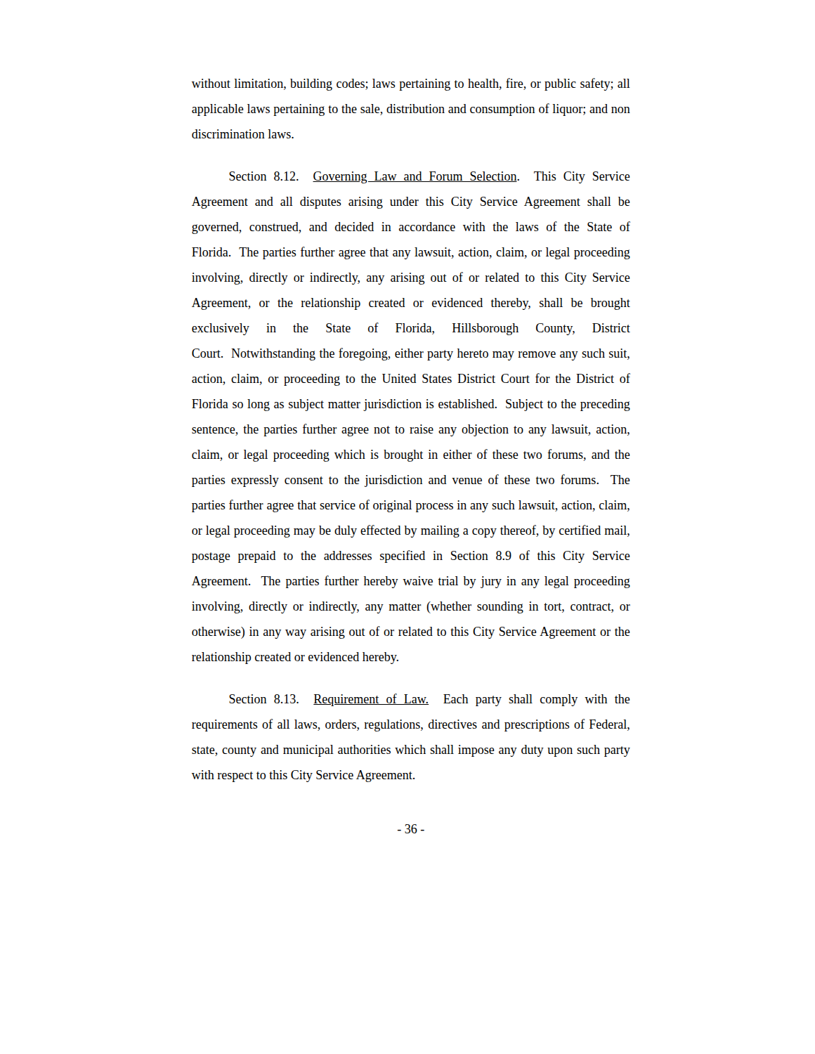without limitation, building codes; laws pertaining to health, fire, or public safety; all applicable laws pertaining to the sale, distribution and consumption of liquor; and non discrimination laws.
Section 8.12. Governing Law and Forum Selection. This City Service Agreement and all disputes arising under this City Service Agreement shall be governed, construed, and decided in accordance with the laws of the State of Florida. The parties further agree that any lawsuit, action, claim, or legal proceeding involving, directly or indirectly, any arising out of or related to this City Service Agreement, or the relationship created or evidenced thereby, shall be brought exclusively in the State of Florida, Hillsborough County, District Court. Notwithstanding the foregoing, either party hereto may remove any such suit, action, claim, or proceeding to the United States District Court for the District of Florida so long as subject matter jurisdiction is established. Subject to the preceding sentence, the parties further agree not to raise any objection to any lawsuit, action, claim, or legal proceeding which is brought in either of these two forums, and the parties expressly consent to the jurisdiction and venue of these two forums. The parties further agree that service of original process in any such lawsuit, action, claim, or legal proceeding may be duly effected by mailing a copy thereof, by certified mail, postage prepaid to the addresses specified in Section 8.9 of this City Service Agreement. The parties further hereby waive trial by jury in any legal proceeding involving, directly or indirectly, any matter (whether sounding in tort, contract, or otherwise) in any way arising out of or related to this City Service Agreement or the relationship created or evidenced hereby.
Section 8.13. Requirement of Law. Each party shall comply with the requirements of all laws, orders, regulations, directives and prescriptions of Federal, state, county and municipal authorities which shall impose any duty upon such party with respect to this City Service Agreement.
- 36 -